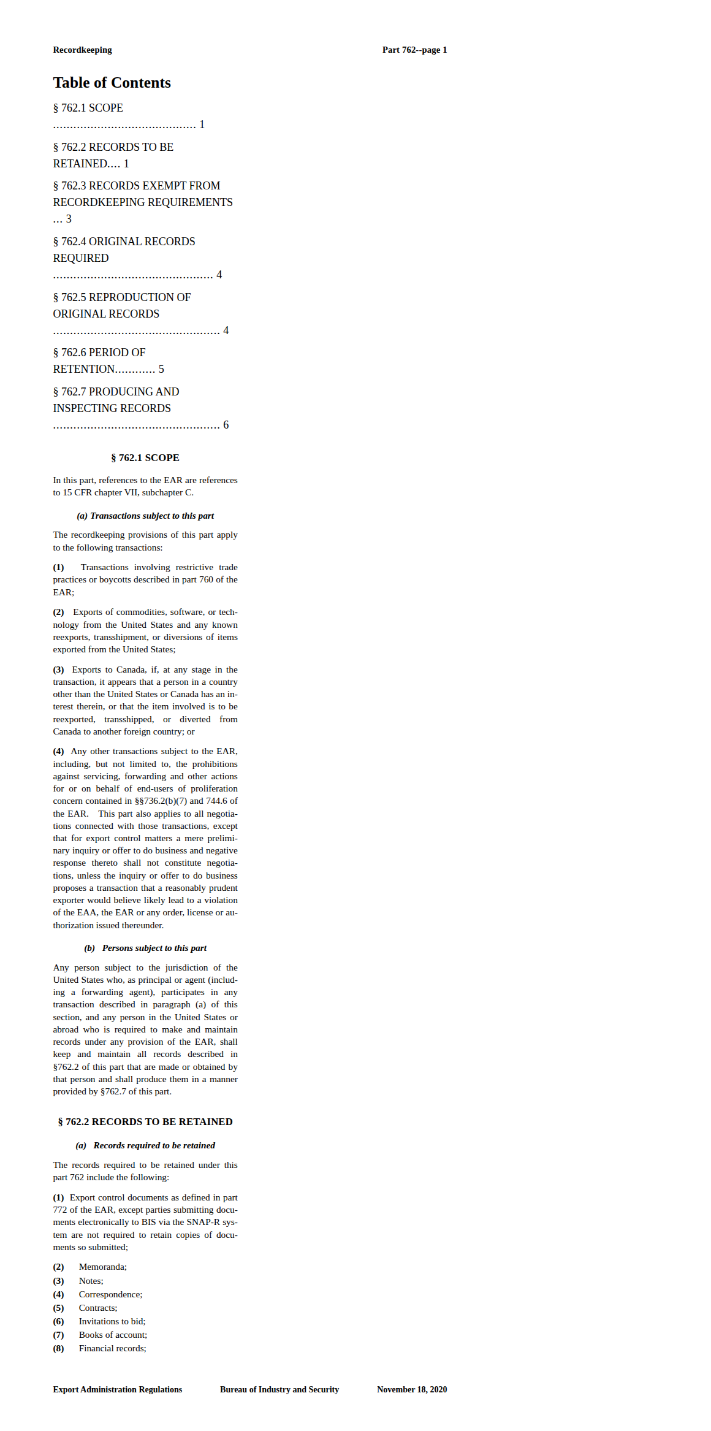Recordkeeping Part 762--page 1
Table of Contents
§ 762.1 SCOPE .......................................... 1
§ 762.2 RECORDS TO BE RETAINED.... 1
§ 762.3 RECORDS EXEMPT FROM RECORDKEEPING REQUIREMENTS ... 3
§ 762.4 ORIGINAL RECORDS REQUIRED ............................................... 4
§ 762.5 REPRODUCTION OF ORIGINAL RECORDS ................................................. 4
§ 762.6 PERIOD OF RETENTION............ 5
§ 762.7 PRODUCING AND INSPECTING RECORDS ................................................. 6
§ 762.1 SCOPE
In this part, references to the EAR are references to 15 CFR chapter VII, subchapter C.
(a) Transactions subject to this part
The recordkeeping provisions of this part apply to the following transactions:
(1) Transactions involving restrictive trade practices or boycotts described in part 760 of the EAR;
(2) Exports of commodities, software, or technology from the United States and any known reexports, transshipment, or diversions of items exported from the United States;
(3) Exports to Canada, if, at any stage in the transaction, it appears that a person in a country other than the United States or Canada has an interest therein, or that the item involved is to be reexported, transshipped, or diverted from Canada to another foreign country; or
(4) Any other transactions subject to the EAR, including, but not limited to, the prohibitions against servicing, forwarding and other actions for or on behalf of end-users of proliferation concern contained in §§736.2(b)(7) and 744.6 of the EAR. This part also applies to all negotiations connected with those transactions, except that for export control matters a mere preliminary inquiry or offer to do business and negative response thereto shall not constitute negotiations, unless the inquiry or offer to do business proposes a transaction that a reasonably prudent exporter would believe likely lead to a violation of the EAA, the EAR or any order, license or authorization issued thereunder.
(b) Persons subject to this part
Any person subject to the jurisdiction of the United States who, as principal or agent (including a forwarding agent), participates in any transaction described in paragraph (a) of this section, and any person in the United States or abroad who is required to make and maintain records under any provision of the EAR, shall keep and maintain all records described in §762.2 of this part that are made or obtained by that person and shall produce them in a manner provided by §762.7 of this part.
§ 762.2 RECORDS TO BE RETAINED
(a) Records required to be retained
The records required to be retained under this part 762 include the following:
(1) Export control documents as defined in part 772 of the EAR, except parties submitting documents electronically to BIS via the SNAP-R system are not required to retain copies of documents so submitted;
(2) Memoranda;
(3) Notes;
(4) Correspondence;
(5) Contracts;
(6) Invitations to bid;
(7) Books of account;
(8) Financial records;
Export Administration Regulations Bureau of Industry and Security November 18, 2020